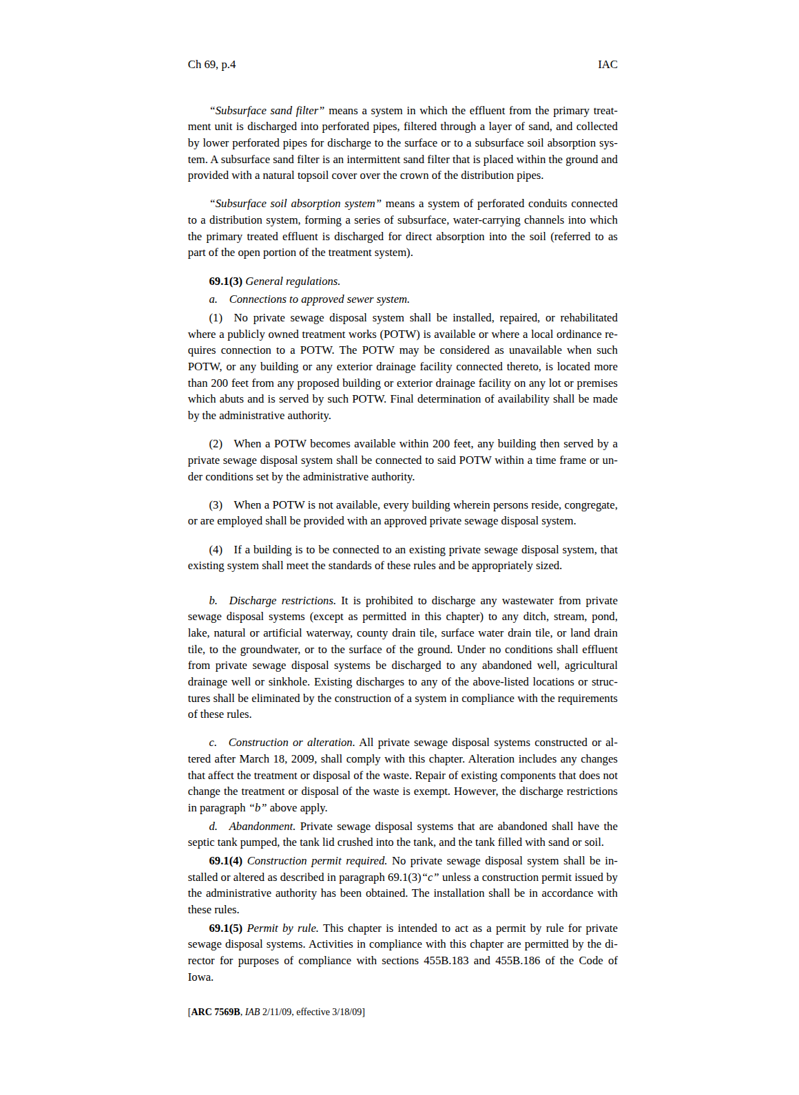Ch 69, p.4
IAC
“Subsurface sand filter” means a system in which the effluent from the primary treatment unit is discharged into perforated pipes, filtered through a layer of sand, and collected by lower perforated pipes for discharge to the surface or to a subsurface soil absorption system. A subsurface sand filter is an intermittent sand filter that is placed within the ground and provided with a natural topsoil cover over the crown of the distribution pipes.
“Subsurface soil absorption system” means a system of perforated conduits connected to a distribution system, forming a series of subsurface, water-carrying channels into which the primary treated effluent is discharged for direct absorption into the soil (referred to as part of the open portion of the treatment system).
69.1(3) General regulations.
a. Connections to approved sewer system.
(1) No private sewage disposal system shall be installed, repaired, or rehabilitated where a publicly owned treatment works (POTW) is available or where a local ordinance requires connection to a POTW. The POTW may be considered as unavailable when such POTW, or any building or any exterior drainage facility connected thereto, is located more than 200 feet from any proposed building or exterior drainage facility on any lot or premises which abuts and is served by such POTW. Final determination of availability shall be made by the administrative authority.
(2) When a POTW becomes available within 200 feet, any building then served by a private sewage disposal system shall be connected to said POTW within a time frame or under conditions set by the administrative authority.
(3) When a POTW is not available, every building wherein persons reside, congregate, or are employed shall be provided with an approved private sewage disposal system.
(4) If a building is to be connected to an existing private sewage disposal system, that existing system shall meet the standards of these rules and be appropriately sized.
b. Discharge restrictions. It is prohibited to discharge any wastewater from private sewage disposal systems (except as permitted in this chapter) to any ditch, stream, pond, lake, natural or artificial waterway, county drain tile, surface water drain tile, or land drain tile, to the groundwater, or to the surface of the ground. Under no conditions shall effluent from private sewage disposal systems be discharged to any abandoned well, agricultural drainage well or sinkhole. Existing discharges to any of the above-listed locations or structures shall be eliminated by the construction of a system in compliance with the requirements of these rules.
c. Construction or alteration. All private sewage disposal systems constructed or altered after March 18, 2009, shall comply with this chapter. Alteration includes any changes that affect the treatment or disposal of the waste. Repair of existing components that does not change the treatment or disposal of the waste is exempt. However, the discharge restrictions in paragraph “b” above apply.
d. Abandonment. Private sewage disposal systems that are abandoned shall have the septic tank pumped, the tank lid crushed into the tank, and the tank filled with sand or soil.
69.1(4) Construction permit required. No private sewage disposal system shall be installed or altered as described in paragraph 69.1(3)“c” unless a construction permit issued by the administrative authority has been obtained. The installation shall be in accordance with these rules.
69.1(5) Permit by rule. This chapter is intended to act as a permit by rule for private sewage disposal systems. Activities in compliance with this chapter are permitted by the director for purposes of compliance with sections 455B.183 and 455B.186 of the Code of Iowa.
[ARC 7569B, IAB 2/11/09, effective 3/18/09]